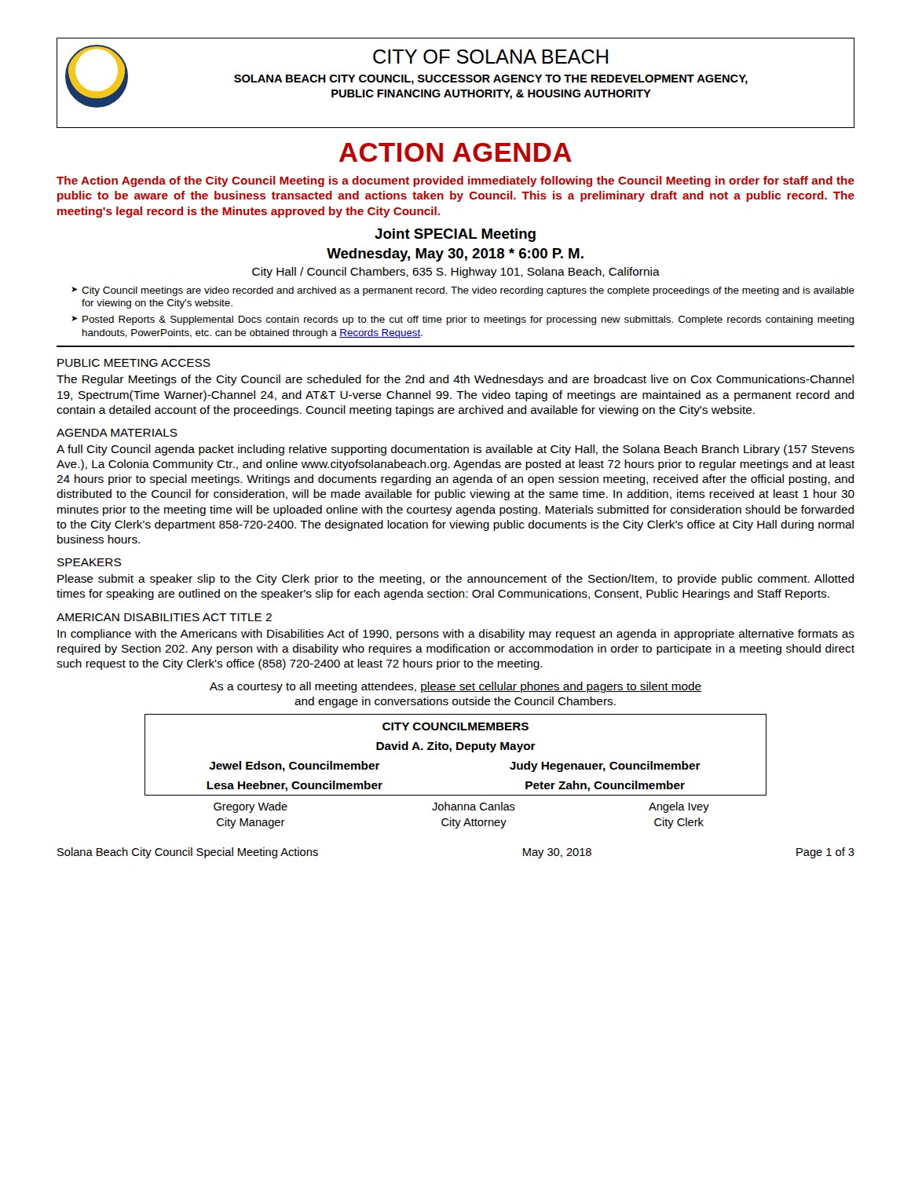CITY OF SOLANA BEACH
SOLANA BEACH CITY COUNCIL, SUCCESSOR AGENCY TO THE REDEVELOPMENT AGENCY,
PUBLIC FINANCING AUTHORITY, & HOUSING AUTHORITY
ACTION AGENDA
The Action Agenda of the City Council Meeting is a document provided immediately following the Council Meeting in order for staff and the public to be aware of the business transacted and actions taken by Council. This is a preliminary draft and not a public record. The meeting's legal record is the Minutes approved by the City Council.
Joint SPECIAL Meeting
Wednesday, May 30, 2018 * 6:00 P. M.
City Hall / Council Chambers, 635 S. Highway 101, Solana Beach, California
City Council meetings are video recorded and archived as a permanent record. The video recording captures the complete proceedings of the meeting and is available for viewing on the City's website.
Posted Reports & Supplemental Docs contain records up to the cut off time prior to meetings for processing new submittals. Complete records containing meeting handouts, PowerPoints, etc. can be obtained through a Records Request.
PUBLIC MEETING ACCESS
The Regular Meetings of the City Council are scheduled for the 2nd and 4th Wednesdays and are broadcast live on Cox Communications-Channel 19, Spectrum(Time Warner)-Channel 24, and AT&T U-verse Channel 99. The video taping of meetings are maintained as a permanent record and contain a detailed account of the proceedings. Council meeting tapings are archived and available for viewing on the City's website.
AGENDA MATERIALS
A full City Council agenda packet including relative supporting documentation is available at City Hall, the Solana Beach Branch Library (157 Stevens Ave.), La Colonia Community Ctr., and online www.cityofsolanabeach.org. Agendas are posted at least 72 hours prior to regular meetings and at least 24 hours prior to special meetings. Writings and documents regarding an agenda of an open session meeting, received after the official posting, and distributed to the Council for consideration, will be made available for public viewing at the same time. In addition, items received at least 1 hour 30 minutes prior to the meeting time will be uploaded online with the courtesy agenda posting. Materials submitted for consideration should be forwarded to the City Clerk's department 858-720-2400. The designated location for viewing public documents is the City Clerk's office at City Hall during normal business hours.
SPEAKERS
Please submit a speaker slip to the City Clerk prior to the meeting, or the announcement of the Section/Item, to provide public comment. Allotted times for speaking are outlined on the speaker's slip for each agenda section: Oral Communications, Consent, Public Hearings and Staff Reports.
AMERICAN DISABILITIES ACT TITLE 2
In compliance with the Americans with Disabilities Act of 1990, persons with a disability may request an agenda in appropriate alternative formats as required by Section 202. Any person with a disability who requires a modification or accommodation in order to participate in a meeting should direct such request to the City Clerk's office (858) 720-2400 at least 72 hours prior to the meeting.
As a courtesy to all meeting attendees, please set cellular phones and pagers to silent mode
and engage in conversations outside the Council Chambers.
| CITY COUNCILMEMBERS |
| David A. Zito, Deputy Mayor |
| Jewel Edson, Councilmember | Judy Hegenauer, Councilmember |
| Lesa Heebner, Councilmember | Peter Zahn, Councilmember |
| Gregory Wade | Johanna Canlas | Angela Ivey |
| City Manager | City Attorney | City Clerk |
Solana Beach City Council Special Meeting Actions May 30, 2018 Page 1 of 3